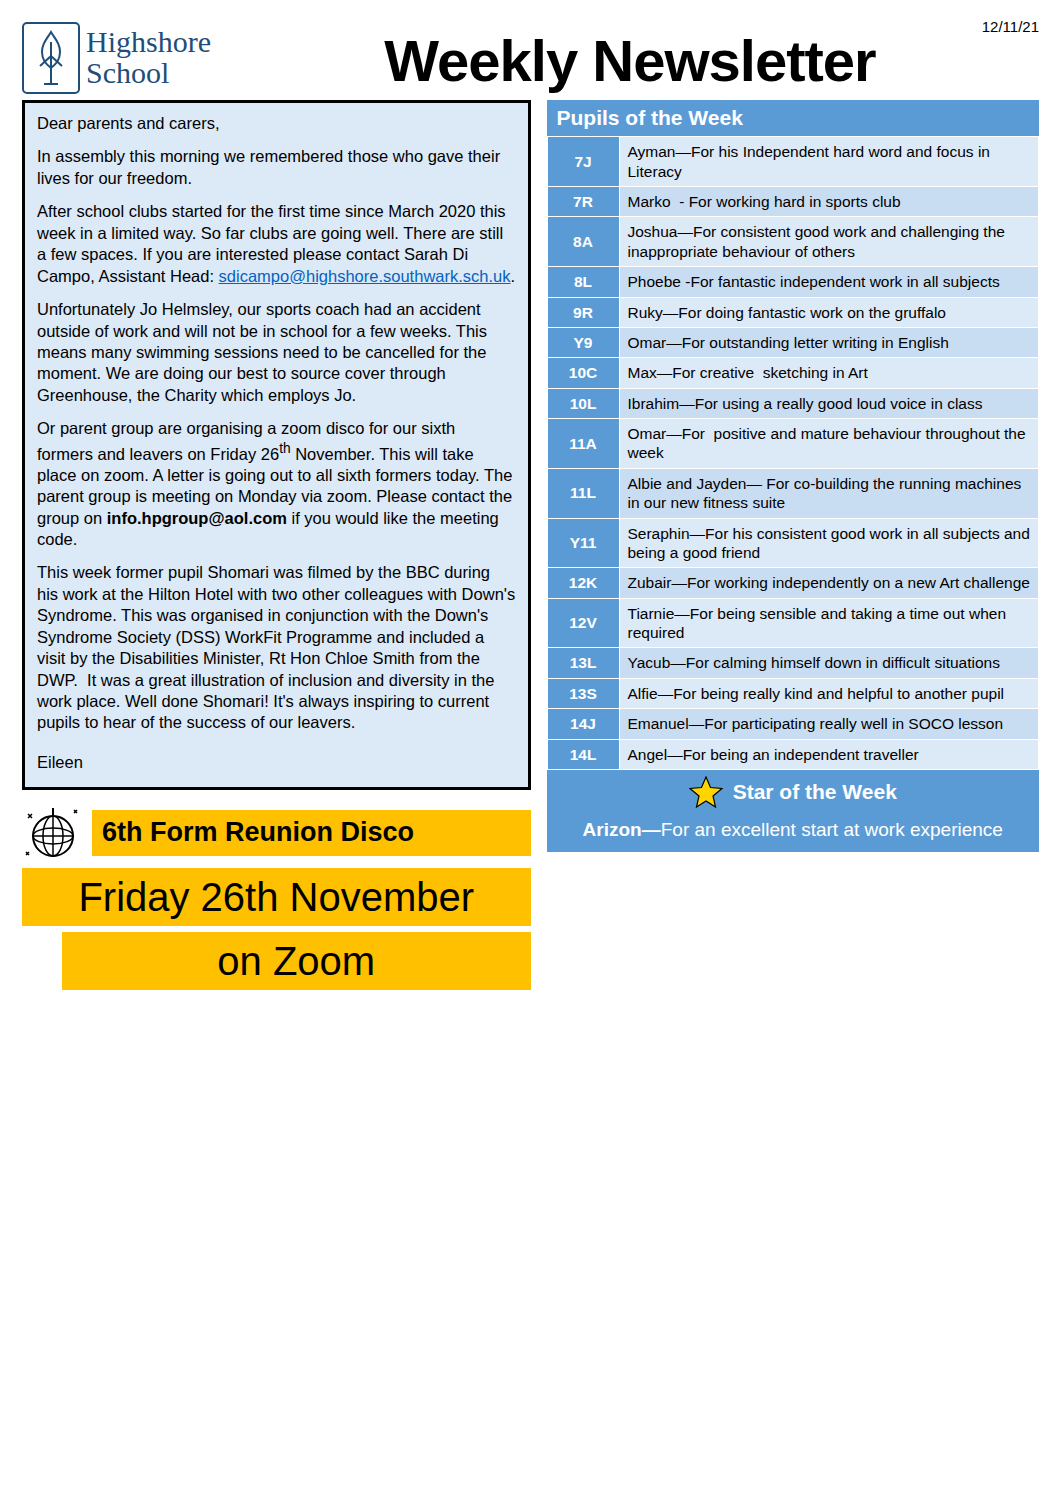Highshore
School
Weekly Newsletter
12/11/21
Dear parents and carers,
In assembly this morning we remembered those who gave their lives for our freedom.
After school clubs started for the first time since March 2020 this week in a limited way. So far clubs are going well. There are still a few spaces. If you are interested please contact Sarah Di Campo, Assistant Head: sdicampo@highshore.southwark.sch.uk.
Unfortunately Jo Helmsley, our sports coach had an accident outside of work and will not be in school for a few weeks. This means many swimming sessions need to be cancelled for the moment. We are doing our best to source cover through Greenhouse, the Charity which employs Jo.
Or parent group are organising a zoom disco for our sixth formers and leavers on Friday 26th November. This will take place on zoom. A letter is going out to all sixth formers today. The parent group is meeting on Monday via zoom. Please contact the group on info.hpgroup@aol.com if you would like the meeting code.
This week former pupil Shomari was filmed by the BBC during his work at the Hilton Hotel with two other colleagues with Down's Syndrome. This was organised in conjunction with the Down's Syndrome Society (DSS) WorkFit Programme and included a visit by the Disabilities Minister, Rt Hon Chloe Smith from the DWP. It was a great illustration of inclusion and diversity in the work place. Well done Shomari! It's always inspiring to current pupils to hear of the success of our leavers.
Eileen
6th Form Reunion Disco
Friday 26th November
on Zoom
Pupils of the Week
| 7J | Ayman—For his Independent hard word and focus in Literacy |
| 7R | Marko - For working hard in sports club |
| 8A | Joshua—For consistent good work and challenging the inappropriate behaviour of others |
| 8L | Phoebe -For fantastic independent work in all subjects |
| 9R | Ruky—For doing fantastic work on the gruffalo |
| Y9 | Omar—For outstanding letter writing in English |
| 10C | Max—For creative sketching in Art |
| 10L | Ibrahim—For using a really good loud voice in class |
| 11A | Omar—For positive and mature behaviour throughout the week |
| 11L | Albie and Jayden— For co-building the running machines in our new fitness suite |
| Y11 | Seraphin—For his consistent good work in all subjects and being a good friend |
| 12K | Zubair—For working independently on a new Art challenge |
| 12V | Tiarnie—For being sensible and taking a time out when required |
| 13L | Yacub—For calming himself down in difficult situations |
| 13S | Alfie—For being really kind and helpful to another pupil |
| 14J | Emanuel—For participating really well in SOCO lesson |
| 14L | Angel—For being an independent traveller |
Star of the Week
Arizon—For an excellent start at work experience